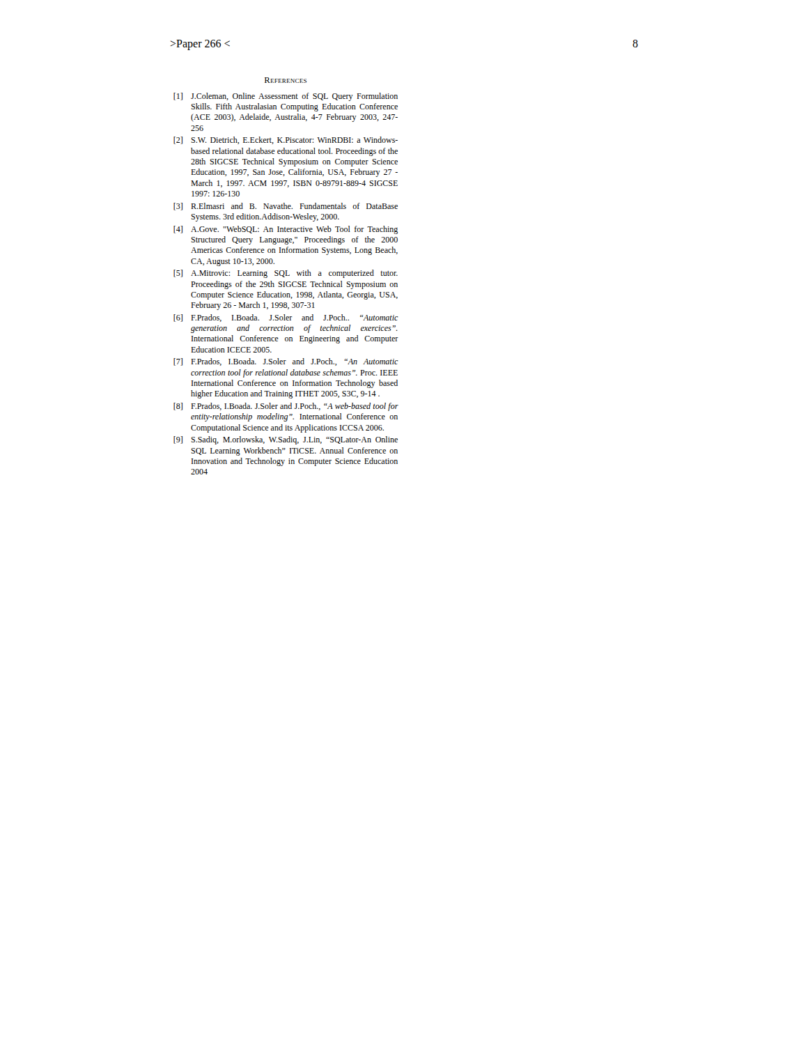>Paper 266 < 8
References
[1] J.Coleman, Online Assessment of SQL Query Formulation Skills. Fifth Australasian Computing Education Conference (ACE 2003), Adelaide, Australia, 4-7 February 2003, 247-256
[2] S.W. Dietrich, E.Eckert, K.Piscator: WinRDBI: a Windows-based relational database educational tool. Proceedings of the 28th SIGCSE Technical Symposium on Computer Science Education, 1997, San Jose, California, USA, February 27 - March 1, 1997. ACM 1997, ISBN 0-89791-889-4 SIGCSE 1997: 126-130
[3] R.Elmasri and B. Navathe. Fundamentals of DataBase Systems. 3rd edition.Addison-Wesley, 2000.
[4] A.Gove. "WebSQL: An Interactive Web Tool for Teaching Structured Query Language," Proceedings of the 2000 Americas Conference on Information Systems, Long Beach, CA, August 10-13, 2000.
[5] A.Mitrovic: Learning SQL with a computerized tutor. Proceedings of the 29th SIGCSE Technical Symposium on Computer Science Education, 1998, Atlanta, Georgia, USA, February 26 - March 1, 1998, 307-31
[6] F.Prados, I.Boada. J.Soler and J.Poch.. “Automatic generation and correction of technical exercices”. International Conference on Engineering and Computer Education ICECE 2005.
[7] F.Prados, I.Boada. J.Soler and J.Poch., “An Automatic correction tool for relational database schemas”. Proc. IEEE International Conference on Information Technology based higher Education and Training ITHET 2005, S3C, 9-14 .
[8] F.Prados, I.Boada. J.Soler and J.Poch., “A web-based tool for entity-relationship modeling”. International Conference on Computational Science and its Applications ICCSA 2006.
[9] S.Sadiq, M.orlowska, W.Sadiq, J.Lin, “SQLator-An Online SQL Learning Workbench” ITiCSE. Annual Conference on Innovation and Technology in Computer Science Education 2004